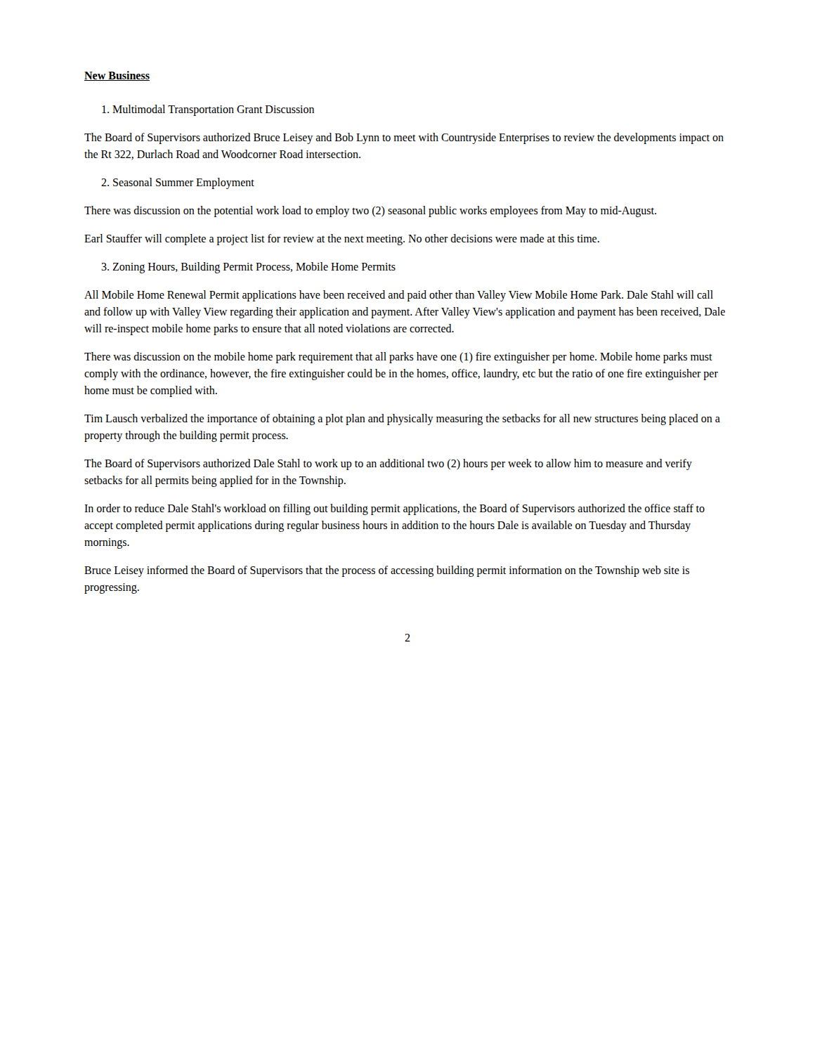New Business
Multimodal Transportation Grant Discussion
The Board of Supervisors authorized Bruce Leisey and Bob Lynn to meet with Countryside Enterprises to review the developments impact on the Rt 322, Durlach Road and Woodcorner Road intersection.
Seasonal Summer Employment
There was discussion on the potential work load to employ two (2) seasonal public works employees from May to mid-August.
Earl Stauffer will complete a project list for review at the next meeting. No other decisions were made at this time.
Zoning Hours, Building Permit Process, Mobile Home Permits
All Mobile Home Renewal Permit applications have been received and paid other than Valley View Mobile Home Park. Dale Stahl will call and follow up with Valley View regarding their application and payment. After Valley View's application and payment has been received, Dale will re-inspect mobile home parks to ensure that all noted violations are corrected.
There was discussion on the mobile home park requirement that all parks have one (1) fire extinguisher per home. Mobile home parks must comply with the ordinance, however, the fire extinguisher could be in the homes, office, laundry, etc but the ratio of one fire extinguisher per home must be complied with.
Tim Lausch verbalized the importance of obtaining a plot plan and physically measuring the setbacks for all new structures being placed on a property through the building permit process.
The Board of Supervisors authorized Dale Stahl to work up to an additional two (2) hours per week to allow him to measure and verify setbacks for all permits being applied for in the Township.
In order to reduce Dale Stahl's workload on filling out building permit applications, the Board of Supervisors authorized the office staff to accept completed permit applications during regular business hours in addition to the hours Dale is available on Tuesday and Thursday mornings.
Bruce Leisey informed the Board of Supervisors that the process of accessing building permit information on the Township web site is progressing.
2